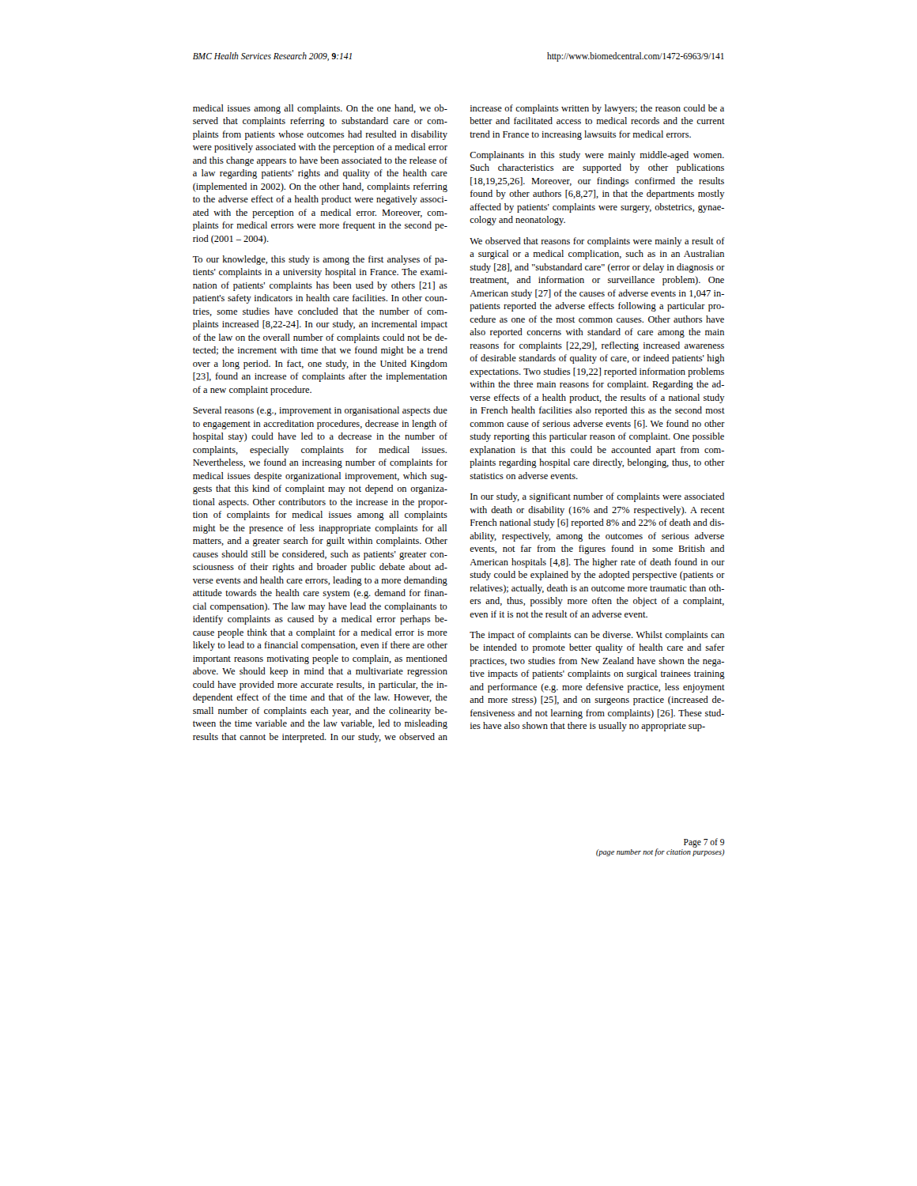BMC Health Services Research 2009, 9:141
http://www.biomedcentral.com/1472-6963/9/141
medical issues among all complaints. On the one hand, we observed that complaints referring to substandard care or complaints from patients whose outcomes had resulted in disability were positively associated with the perception of a medical error and this change appears to have been associated to the release of a law regarding patients' rights and quality of the health care (implemented in 2002). On the other hand, complaints referring to the adverse effect of a health product were negatively associated with the perception of a medical error. Moreover, complaints for medical errors were more frequent in the second period (2001 – 2004).
To our knowledge, this study is among the first analyses of patients' complaints in a university hospital in France. The examination of patients' complaints has been used by others [21] as patient's safety indicators in health care facilities. In other countries, some studies have concluded that the number of complaints increased [8,22-24]. In our study, an incremental impact of the law on the overall number of complaints could not be detected; the increment with time that we found might be a trend over a long period. In fact, one study, in the United Kingdom [23], found an increase of complaints after the implementation of a new complaint procedure.
Several reasons (e.g., improvement in organisational aspects due to engagement in accreditation procedures, decrease in length of hospital stay) could have led to a decrease in the number of complaints, especially complaints for medical issues. Nevertheless, we found an increasing number of complaints for medical issues despite organizational improvement, which suggests that this kind of complaint may not depend on organizational aspects. Other contributors to the increase in the proportion of complaints for medical issues among all complaints might be the presence of less inappropriate complaints for all matters, and a greater search for guilt within complaints. Other causes should still be considered, such as patients' greater consciousness of their rights and broader public debate about adverse events and health care errors, leading to a more demanding attitude towards the health care system (e.g. demand for financial compensation). The law may have lead the complainants to identify complaints as caused by a medical error perhaps because people think that a complaint for a medical error is more likely to lead to a financial compensation, even if there are other important reasons motivating people to complain, as mentioned above. We should keep in mind that a multivariate regression could have provided more accurate results, in particular, the independent effect of the time and that of the law. However, the small number of complaints each year, and the colinearity between the time variable and the law variable, led to misleading results that cannot be interpreted. In our study, we observed an increase of complaints written by lawyers; the reason could be a better and facilitated access to medical records and the current trend in France to increasing lawsuits for medical errors.
Complainants in this study were mainly middle-aged women. Such characteristics are supported by other publications [18,19,25,26]. Moreover, our findings confirmed the results found by other authors [6,8,27], in that the departments mostly affected by patients' complaints were surgery, obstetrics, gynaecology and neonatology.
We observed that reasons for complaints were mainly a result of a surgical or a medical complication, such as in an Australian study [28], and "substandard care" (error or delay in diagnosis or treatment, and information or surveillance problem). One American study [27] of the causes of adverse events in 1,047 inpatients reported the adverse effects following a particular procedure as one of the most common causes. Other authors have also reported concerns with standard of care among the main reasons for complaints [22,29], reflecting increased awareness of desirable standards of quality of care, or indeed patients' high expectations. Two studies [19,22] reported information problems within the three main reasons for complaint. Regarding the adverse effects of a health product, the results of a national study in French health facilities also reported this as the second most common cause of serious adverse events [6]. We found no other study reporting this particular reason of complaint. One possible explanation is that this could be accounted apart from complaints regarding hospital care directly, belonging, thus, to other statistics on adverse events.
In our study, a significant number of complaints were associated with death or disability (16% and 27% respectively). A recent French national study [6] reported 8% and 22% of death and disability, respectively, among the outcomes of serious adverse events, not far from the figures found in some British and American hospitals [4,8]. The higher rate of death found in our study could be explained by the adopted perspective (patients or relatives); actually, death is an outcome more traumatic than others and, thus, possibly more often the object of a complaint, even if it is not the result of an adverse event.
The impact of complaints can be diverse. Whilst complaints can be intended to promote better quality of health care and safer practices, two studies from New Zealand have shown the negative impacts of patients' complaints on surgical trainees training and performance (e.g. more defensive practice, less enjoyment and more stress) [25], and on surgeons practice (increased defensiveness and not learning from complaints) [26]. These studies have also shown that there is usually no appropriate sup-
Page 7 of 9
(page number not for citation purposes)